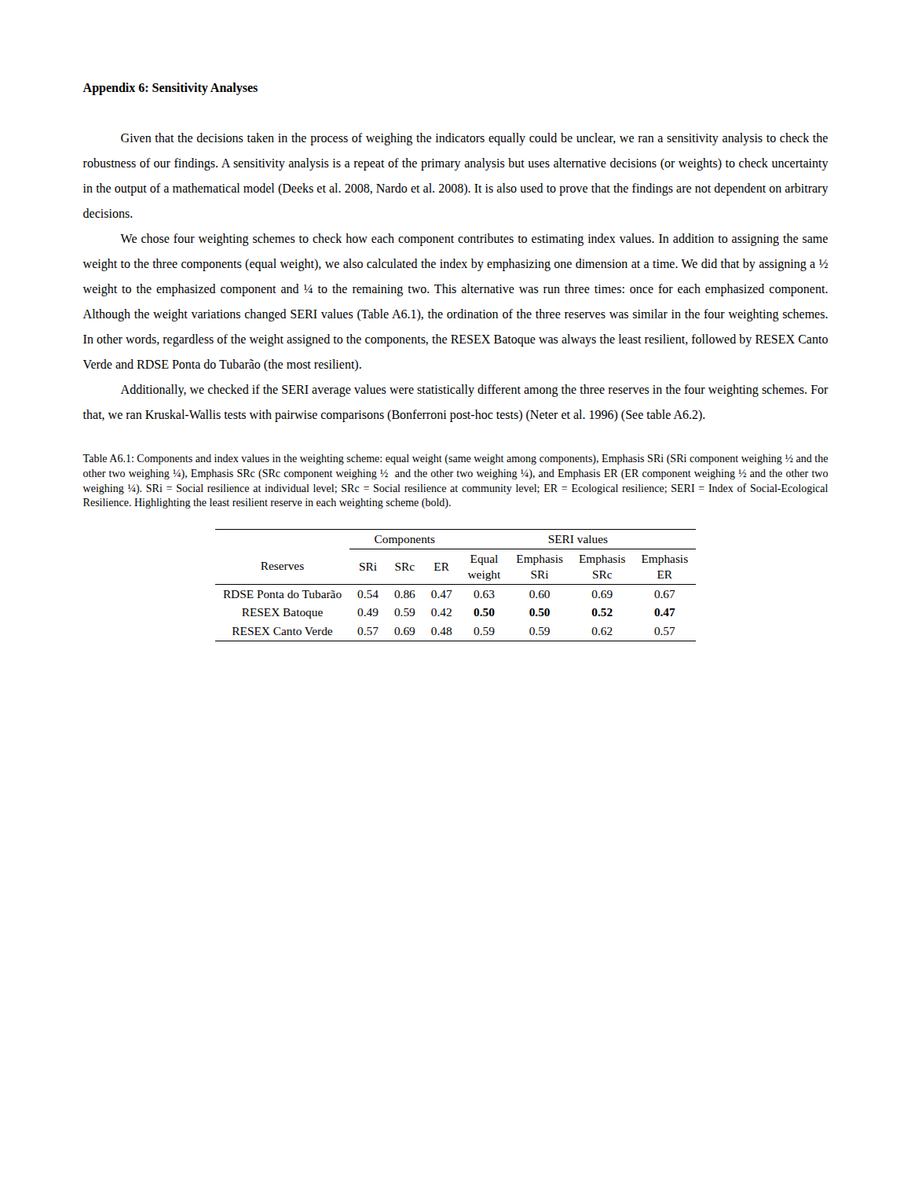Appendix 6: Sensitivity Analyses
Given that the decisions taken in the process of weighing the indicators equally could be unclear, we ran a sensitivity analysis to check the robustness of our findings. A sensitivity analysis is a repeat of the primary analysis but uses alternative decisions (or weights) to check uncertainty in the output of a mathematical model (Deeks et al. 2008, Nardo et al. 2008). It is also used to prove that the findings are not dependent on arbitrary decisions.
We chose four weighting schemes to check how each component contributes to estimating index values. In addition to assigning the same weight to the three components (equal weight), we also calculated the index by emphasizing one dimension at a time. We did that by assigning a ½ weight to the emphasized component and ¼ to the remaining two. This alternative was run three times: once for each emphasized component. Although the weight variations changed SERI values (Table A6.1), the ordination of the three reserves was similar in the four weighting schemes. In other words, regardless of the weight assigned to the components, the RESEX Batoque was always the least resilient, followed by RESEX Canto Verde and RDSE Ponta do Tubarão (the most resilient).
Additionally, we checked if the SERI average values were statistically different among the three reserves in the four weighting schemes. For that, we ran Kruskal-Wallis tests with pairwise comparisons (Bonferroni post-hoc tests) (Neter et al. 1996) (See table A6.2).
Table A6.1: Components and index values in the weighting scheme: equal weight (same weight among components), Emphasis SRi (SRi component weighing ½ and the other two weighing ¼), Emphasis SRc (SRc component weighing ½ and the other two weighing ¼), and Emphasis ER (ER component weighing ½ and the other two weighing ¼). SRi = Social resilience at individual level; SRc = Social resilience at community level; ER = Ecological resilience; SERI = Index of Social-Ecological Resilience. Highlighting the least resilient reserve in each weighting scheme (bold).
| | Components | SERI values |
| Reserves | SRi | SRc | ER | Equal weight | Emphasis SRi | Emphasis SRc | Emphasis ER |
| RDSE Ponta do Tubarão | 0.54 | 0.86 | 0.47 | 0.63 | 0.60 | 0.69 | 0.67 |
| RESEX Batoque | 0.49 | 0.59 | 0.42 | 0.50 | 0.50 | 0.52 | 0.47 |
| RESEX Canto Verde | 0.57 | 0.69 | 0.48 | 0.59 | 0.59 | 0.62 | 0.57 |